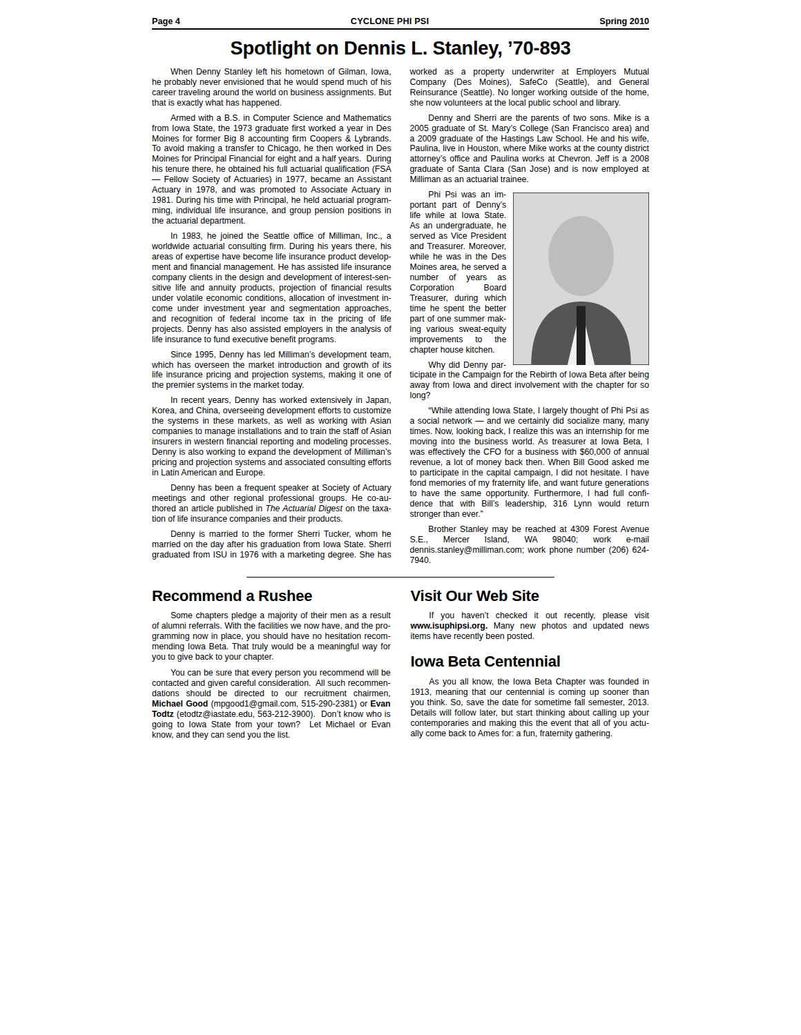Page 4 CYCLONE PHI PSI Spring 2010
Spotlight on Dennis L. Stanley, ’70-893
When Denny Stanley left his hometown of Gilman, Iowa, he probably never envisioned that he would spend much of his career traveling around the world on business assignments. But that is exactly what has happened.
Armed with a B.S. in Computer Science and Mathematics from Iowa State, the 1973 graduate first worked a year in Des Moines for former Big 8 accounting firm Coopers & Lybrands. To avoid making a transfer to Chicago, he then worked in Des Moines for Principal Financial for eight and a half years. During his tenure there, he obtained his full actuarial qualification (FSA — Fellow Society of Actuaries) in 1977, became an Assistant Actuary in 1978, and was promoted to Associate Actuary in 1981. During his time with Principal, he held actuarial programming, individual life insurance, and group pension positions in the actuarial department.
In 1983, he joined the Seattle office of Milliman, Inc., a worldwide actuarial consulting firm. During his years there, his areas of expertise have become life insurance product development and financial management. He has assisted life insurance company clients in the design and development of interest-sensitive life and annuity products, projection of financial results under volatile economic conditions, allocation of investment income under investment year and segmentation approaches, and recognition of federal income tax in the pricing of life projects. Denny has also assisted employers in the analysis of life insurance to fund executive benefit programs.
Since 1995, Denny has led Milliman’s development team, which has overseen the market introduction and growth of its life insurance pricing and projection systems, making it one of the premier systems in the market today.
In recent years, Denny has worked extensively in Japan, Korea, and China, overseeing development efforts to customize the systems in these markets, as well as working with Asian companies to manage installations and to train the staff of Asian insurers in western financial reporting and modeling processes. Denny is also working to expand the development of Milliman’s pricing and projection systems and associated consulting efforts in Latin American and Europe.
Denny has been a frequent speaker at Society of Actuary meetings and other regional professional groups. He co-authored an article published in The Actuarial Digest on the taxation of life insurance companies and their products.
Denny is married to the former Sherri Tucker, whom he married on the day after his graduation from Iowa State. Sherri graduated from ISU in 1976 with a marketing degree. She has worked as a property underwriter at Employers Mutual Company (Des Moines), SafeCo (Seattle), and General Reinsurance (Seattle). No longer working outside of the home, she now volunteers at the local public school and library.
Denny and Sherri are the parents of two sons. Mike is a 2005 graduate of St. Mary’s College (San Francisco area) and a 2009 graduate of the Hastings Law School. He and his wife, Paulina, live in Houston, where Mike works at the county district attorney’s office and Paulina works at Chevron. Jeff is a 2008 graduate of Santa Clara (San Jose) and is now employed at Milliman as an actuarial trainee.
Phi Psi was an important part of Denny’s life while at Iowa State. As an undergraduate, he served as Vice President and Treasurer. Moreover, while he was in the Des Moines area, he served a number of years as Corporation Board Treasurer, during which time he spent the better part of one summer making various sweat-equity improvements to the chapter house kitchen.
Why did Denny participate in the Campaign for the Rebirth of Iowa Beta after being away from Iowa and direct involvement with the chapter for so long?
“While attending Iowa State, I largely thought of Phi Psi as a social network — and we certainly did socialize many, many times. Now, looking back, I realize this was an internship for me moving into the business world. As treasurer at Iowa Beta, I was effectively the CFO for a business with $60,000 of annual revenue, a lot of money back then. When Bill Good asked me to participate in the capital campaign, I did not hesitate. I have fond memories of my fraternity life, and want future generations to have the same opportunity. Furthermore, I had full confidence that with Bill’s leadership, 316 Lynn would return stronger than ever.”
Brother Stanley may be reached at 4309 Forest Avenue S.E., Mercer Island, WA 98040; work e-mail dennis.stanley@milliman.com; work phone number (206) 624-7940.
Recommend a Rushee
Some chapters pledge a majority of their men as a result of alumni referrals. With the facilities we now have, and the programming now in place, you should have no hesitation recommending Iowa Beta. That truly would be a meaningful way for you to give back to your chapter.
You can be sure that every person you recommend will be contacted and given careful consideration. All such recommendations should be directed to our recruitment chairmen, Michael Good (mpgood1@gmail.com, 515-290-2381) or Evan Todtz (etodtz@iastate.edu, 563-212-3900). Don’t know who is going to Iowa State from your town? Let Michael or Evan know, and they can send you the list.
Visit Our Web Site
If you haven’t checked it out recently, please visit www.isuphipsi.org. Many new photos and updated news items have recently been posted.
Iowa Beta Centennial
As you all know, the Iowa Beta Chapter was founded in 1913, meaning that our centennial is coming up sooner than you think. So, save the date for sometime fall semester, 2013. Details will follow later, but start thinking about calling up your contemporaries and making this the event that all of you actually come back to Ames for: a fun, fraternity gathering.